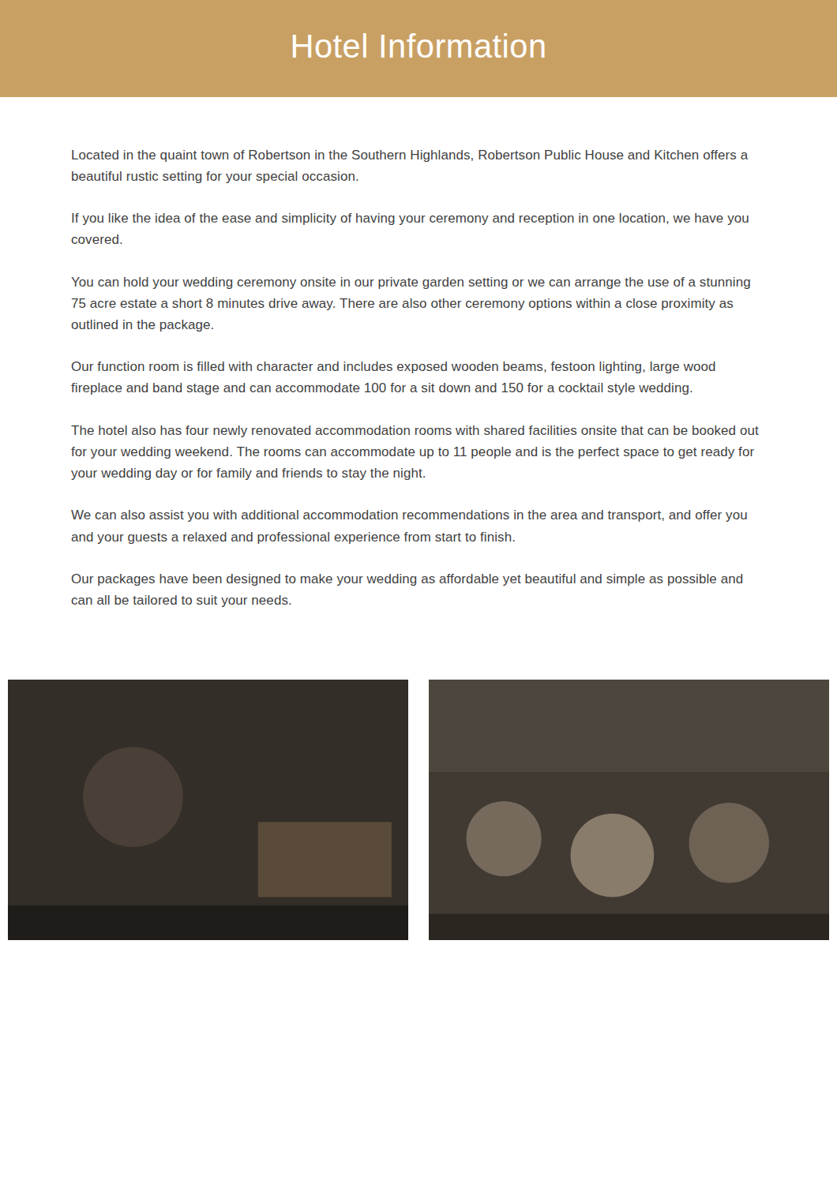Hotel Information
Located in the quaint town of Robertson in the Southern Highlands, Robertson Public House and Kitchen offers a beautiful rustic setting for your special occasion.
If you like the idea of the ease and simplicity of having your ceremony and reception in one location, we have you covered.
You can hold your wedding ceremony onsite in our private garden setting or we can arrange the use of a stunning 75 acre estate a short 8 minutes drive away. There are also other ceremony options within a close proximity as outlined in the package.
Our function room is filled with character and includes exposed wooden beams, festoon lighting, large wood fireplace and band stage and can accommodate 100 for a sit down and 150 for a cocktail style wedding.
The hotel also has four newly renovated accommodation rooms with shared facilities onsite that can be booked out for your wedding weekend. The rooms can accommodate up to 11 people and is the perfect space to get ready for your wedding day or for family and friends to stay the night.
We can also assist you with additional accommodation recommendations in the area and transport, and offer you and your guests a relaxed and professional experience from start to finish.
Our packages have been designed to make your wedding as affordable yet beautiful and simple as possible and can all be tailored to suit your needs.